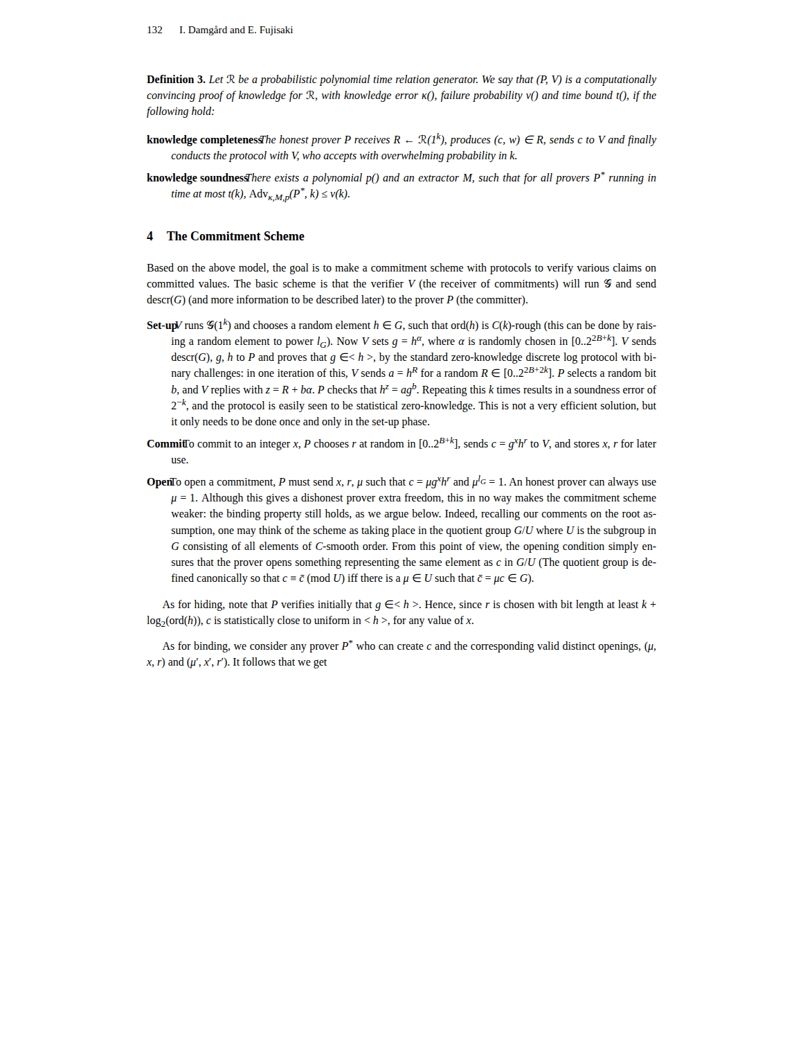132 I. Damgård and E. Fujisaki
Definition 3. Let ℛ be a probabilistic polynomial time relation generator. We say that (P, V) is a computationally convincing proof of knowledge for ℛ, with knowledge error κ(), failure probability ν() and time bound t(), if the following hold:
knowledge completeness
The honest prover P receives R ← ℛ(1k), produces (c, w) ∈ R, sends c to V and finally conducts the protocol with V, who accepts with overwhelming probability in k.
knowledge soundness
There exists a polynomial p() and an extractor M, such that for all provers P* running in time at most t(k), Advκ,M,p(P*, k) ≤ ν(k).
4 The Commitment Scheme
Based on the above model, the goal is to make a commitment scheme with protocols to verify various claims on committed values. The basic scheme is that the verifier V (the receiver of commitments) will run 𝒢 and send descr(G) (and more information to be described later) to the prover P (the committer).
Set-up
V runs 𝒢(1k) and chooses a random element h ∈ G, such that ord(h) is C(k)-rough (this can be done by raising a random element to power lG). Now V sets g = hα, where α is randomly chosen in [0..22B+k]. V sends descr(G), g, h to P and proves that g ∈< h >, by the standard zero-knowledge discrete log protocol with binary challenges: in one iteration of this, V sends a = hR for a random R ∈ [0..22B+2k]. P selects a random bit b, and V replies with z = R + bα. P checks that hz = agb. Repeating this k times results in a soundness error of 2−k, and the protocol is easily seen to be statistical zero-knowledge. This is not a very efficient solution, but it only needs to be done once and only in the set-up phase.
Commit
To commit to an integer x, P chooses r at random in [0..2B+k], sends c = gxhr to V, and stores x, r for later use.
Open
To open a commitment, P must send x, r, μ such that c = μgxhr and μlG = 1. An honest prover can always use μ = 1. Although this gives a dishonest prover extra freedom, this in no way makes the commitment scheme weaker: the binding property still holds, as we argue below. Indeed, recalling our comments on the root assumption, one may think of the scheme as taking place in the quotient group G/U where U is the subgroup in G consisting of all elements of C-smooth order. From this point of view, the opening condition simply ensures that the prover opens something representing the same element as c in G/U (The quotient group is defined canonically so that c ≡ c̄ (mod U) iff there is a μ ∈ U such that c̄ = μc ∈ G).
As for hiding, note that P verifies initially that g ∈< h >. Hence, since r is chosen with bit length at least k + log2(ord(h)), c is statistically close to uniform in < h >, for any value of x.
As for binding, we consider any prover P* who can create c and the corresponding valid distinct openings, (μ, x, r) and (μ′, x′, r′). It follows that we get